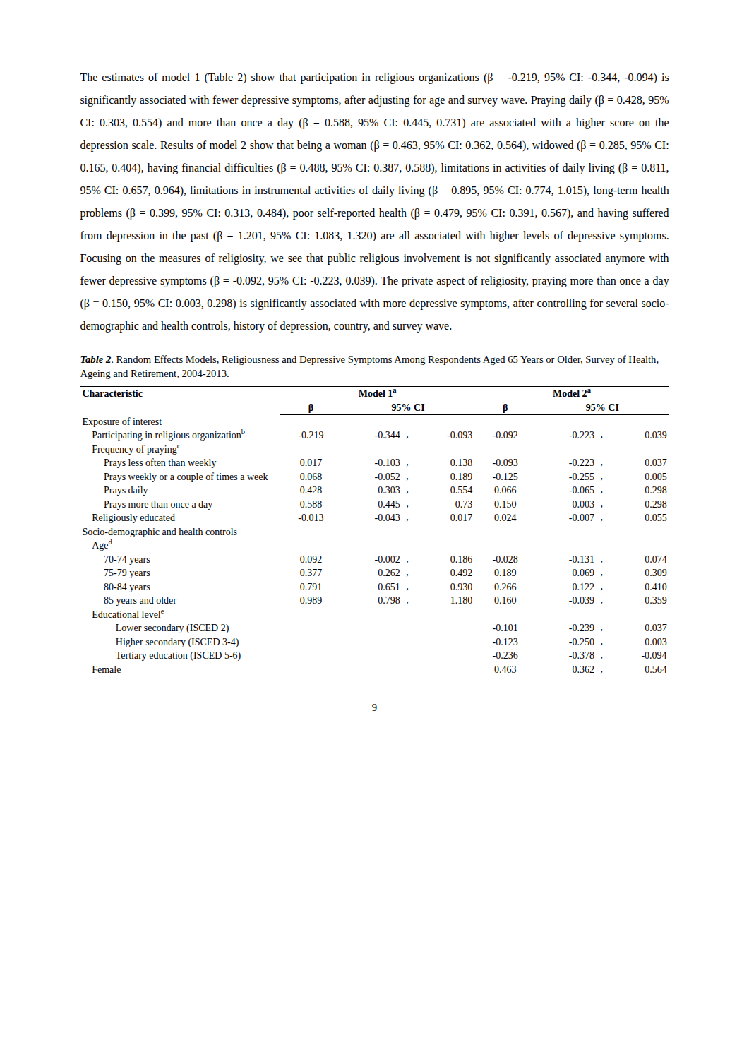The estimates of model 1 (Table 2) show that participation in religious organizations (β = -0.219, 95% CI: -0.344, -0.094) is significantly associated with fewer depressive symptoms, after adjusting for age and survey wave. Praying daily (β = 0.428, 95% CI: 0.303, 0.554) and more than once a day (β = 0.588, 95% CI: 0.445, 0.731) are associated with a higher score on the depression scale. Results of model 2 show that being a woman (β = 0.463, 95% CI: 0.362, 0.564), widowed (β = 0.285, 95% CI: 0.165, 0.404), having financial difficulties (β = 0.488, 95% CI: 0.387, 0.588), limitations in activities of daily living (β = 0.811, 95% CI: 0.657, 0.964), limitations in instrumental activities of daily living (β = 0.895, 95% CI: 0.774, 1.015), long-term health problems (β = 0.399, 95% CI: 0.313, 0.484), poor self-reported health (β = 0.479, 95% CI: 0.391, 0.567), and having suffered from depression in the past (β = 1.201, 95% CI: 1.083, 1.320) are all associated with higher levels of depressive symptoms. Focusing on the measures of religiosity, we see that public religious involvement is not significantly associated anymore with fewer depressive symptoms (β = -0.092, 95% CI: -0.223, 0.039). The private aspect of religiosity, praying more than once a day (β = 0.150, 95% CI: 0.003, 0.298) is significantly associated with more depressive symptoms, after controlling for several socio-demographic and health controls, history of depression, country, and survey wave.
Table 2. Random Effects Models, Religiousness and Depressive Symptoms Among Respondents Aged 65 Years or Older, Survey of Health, Ageing and Retirement, 2004-2013.
| Characteristic | Model 1 a | Model 2 a |
| --- | --- | --- |
| β | 95% CI | β | 95% CI |
| Exposure of interest | | | | | | | | |
| Participating in religious organization b | -0.219 | -0.344 | , | -0.093 | -0.092 | -0.223 | , | 0.039 |
| Frequency of praying c | | | | | | | | |
| Prays less often than weekly | 0.017 | -0.103 | , | 0.138 | -0.093 | -0.223 | , | 0.037 |
| Prays weekly or a couple of times a week | 0.068 | -0.052 | , | 0.189 | -0.125 | -0.255 | , | 0.005 |
| Prays daily | 0.428 | 0.303 | , | 0.554 | 0.066 | -0.065 | , | 0.298 |
| Prays more than once a day | 0.588 | 0.445 | , | 0.73 | 0.150 | 0.003 | , | 0.298 |
| Religiously educated | -0.013 | -0.043 | , | 0.017 | 0.024 | -0.007 | , | 0.055 |
| Socio-demographic and health controls | | | | | | | | |
| Age d | | | | | | | | |
| 70-74 years | 0.092 | -0.002 | , | 0.186 | -0.028 | -0.131 | , | 0.074 |
| 75-79 years | 0.377 | 0.262 | , | 0.492 | 0.189 | 0.069 | , | 0.309 |
| 80-84 years | 0.791 | 0.651 | , | 0.930 | 0.266 | 0.122 | , | 0.410 |
| 85 years and older | 0.989 | 0.798 | , | 1.180 | 0.160 | -0.039 | , | 0.359 |
| Educational level e | | | | | | | | |
| Lower secondary (ISCED 2) | | | | | -0.101 | -0.239 | , | 0.037 |
| Higher secondary (ISCED 3-4) | | | | | -0.123 | -0.250 | , | 0.003 |
| Tertiary education (ISCED 5-6) | | | | | -0.236 | -0.378 | , | -0.094 |
| Female | | | | | 0.463 | 0.362 | , | 0.564 |
9